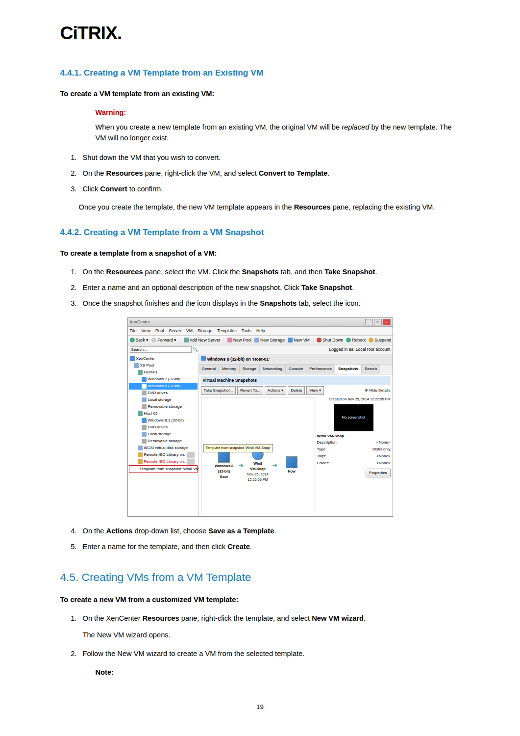CiTRIX.
4.4.1. Creating a VM Template from an Existing VM
To create a VM template from an existing VM:
Warning:
When you create a new template from an existing VM, the original VM will be replaced by the new template. The VM will no longer exist.
Shut down the VM that you wish to convert.
On the Resources pane, right-click the VM, and select Convert to Template.
Click Convert to confirm.
Once you create the template, the new VM template appears in the Resources pane, replacing the existing VM.
4.4.2. Creating a VM Template from a VM Snapshot
To create a template from a snapshot of a VM:
On the Resources pane, select the VM. Click the Snapshots tab, and then Take Snapshot.
Enter a name and an optional description of the new snapshot. Click Take Snapshot.
Once the snapshot finishes and the icon displays in the Snapshots tab, select the icon.
XenCenter
_
□
×
File View Pool Server VM Storage Templates Tools Help
Back ▾
Forward ▾
|
Add New Server
|
New Pool
New Storage
New VM
|
Shut Down
Reboot
Suspend
🔍
Logged in as: Local root account
XenCenter
XS Pool
Host-01
Windows 7 (32-bit)
Windows 8 (32-bit)
DVD drives
Local storage
Removable storage
Host-02
Windows 8.1 (32-bit)
DVD drives
Local storage
Removable storage
iSCSI virtual disk storage
Remote ISO Library on: xxxx
Remote ISO Library on: xxxx
Template from snapshot 'Win8 VM...
Infrastructure
Objects
Organization Views ▾
Saved Searches ▾
Notifications
Windows 8 (32-bit) on 'Host-01'
General
Memory
Storage
Networking
Console
Performance
Snapshots
Search
Virtual Machine Snapshots
Take Snapshot...
Revert To...
Actions ▾
Delete
View ▾
⊗ Hide Details
Template from snapshot 'Win8 VM-Snap'
Windows 8
(32-bit)
Base
➜
Win8
VM-Snap
Nov 25, 2014
12:22:05 PM
➜
Now
Created on Nov 25, 2014 12:22:05 PM
No screenshot
Win8 VM-Snap
Description:<None>
Type: Disks only
Tags:<None>
Folder:<None>
Properties
On the Actions drop-down list, choose Save as a Template.
Enter a name for the template, and then click Create.
4.5. Creating VMs from a VM Template
To create a new VM from a customized VM template:
On the XenCenter Resources pane, right-click the template, and select New VM wizard.
The New VM wizard opens.
Follow the New VM wizard to create a VM from the selected template.
Note:
19